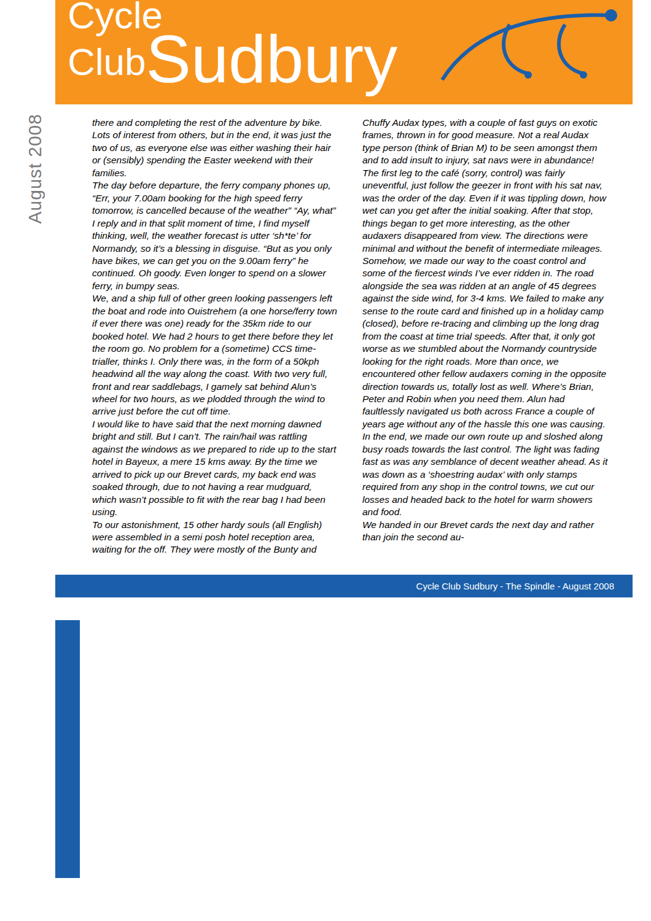Cycle ClubSudbury
August 2008
there and completing the rest of the adventure by bike. Lots of interest from others, but in the end, it was just the two of us, as everyone else was either washing their hair or (sensibly) spending the Easter weekend with their families.
The day before departure, the ferry company phones up, “Err, your 7.00am booking for the high speed ferry tomorrow, is cancelled because of the weather” “Ay, what” I reply and in that split moment of time, I find myself thinking, well, the weather forecast is utter ‘sh*te’ for Normandy, so it’s a blessing in disguise. “But as you only have bikes, we can get you on the 9.00am ferry” he continued. Oh goody. Even longer to spend on a slower ferry, in bumpy seas.
We, and a ship full of other green looking passengers left the boat and rode into Ouistrehem (a one horse/ferry town if ever there was one) ready for the 35km ride to our booked hotel. We had 2 hours to get there before they let the room go. No problem for a (sometime) CCS time-trialler, thinks I. Only there was, in the form of a 50kph headwind all the way along the coast. With two very full, front and rear saddlebags, I gamely sat behind Alun’s wheel for two hours, as we plodded through the wind to arrive just before the cut off time.
I would like to have said that the next morning dawned bright and still. But I can’t. The rain/hail was rattling against the windows as we prepared to ride up to the start hotel in Bayeux, a mere 15 kms away. By the time we arrived to pick up our Brevet cards, my back end was soaked through, due to not having a rear mudguard, which wasn’t possible to fit with the rear bag I had been using.
To our astonishment, 15 other hardy souls (all English) were assembled in a semi posh hotel reception area, waiting for the off. They were mostly of the Bunty and Chuffy Audax types, with a couple of fast guys on exotic frames, thrown in for good measure. Not a real Audax type person (think of Brian M) to be seen amongst them and to add insult to injury, sat navs were in abundance!
The first leg to the café (sorry, control) was fairly uneventful, just follow the geezer in front with his sat nav, was the order of the day. Even if it was tippling down, how wet can you get after the initial soaking. After that stop, things began to get more interesting, as the other audaxers disappeared from view. The directions were minimal and without the benefit of intermediate mileages. Somehow, we made our way to the coast control and some of the fiercest winds I’ve ever ridden in. The road alongside the sea was ridden at an angle of 45 degrees against the side wind, for 3-4 kms. We failed to make any sense to the route card and finished up in a holiday camp (closed), before re-tracing and climbing up the long drag from the coast at time trial speeds. After that, it only got worse as we stumbled about the Normandy countryside looking for the right roads. More than once, we encountered other fellow audaxers coming in the opposite direction towards us, totally lost as well. Where’s Brian, Peter and Robin when you need them. Alun had faultlessly navigated us both across France a couple of years age without any of the hassle this one was causing.
In the end, we made our own route up and sloshed along busy roads towards the last control. The light was fading fast as was any semblance of decent weather ahead. As it was down as a ‘shoestring audax’ with only stamps required from any shop in the control towns, we cut our losses and headed back to the hotel for warm showers and food.
We handed in our Brevet cards the next day and rather than join the second au-
Cycle Club Sudbury - The Spindle - August 2008